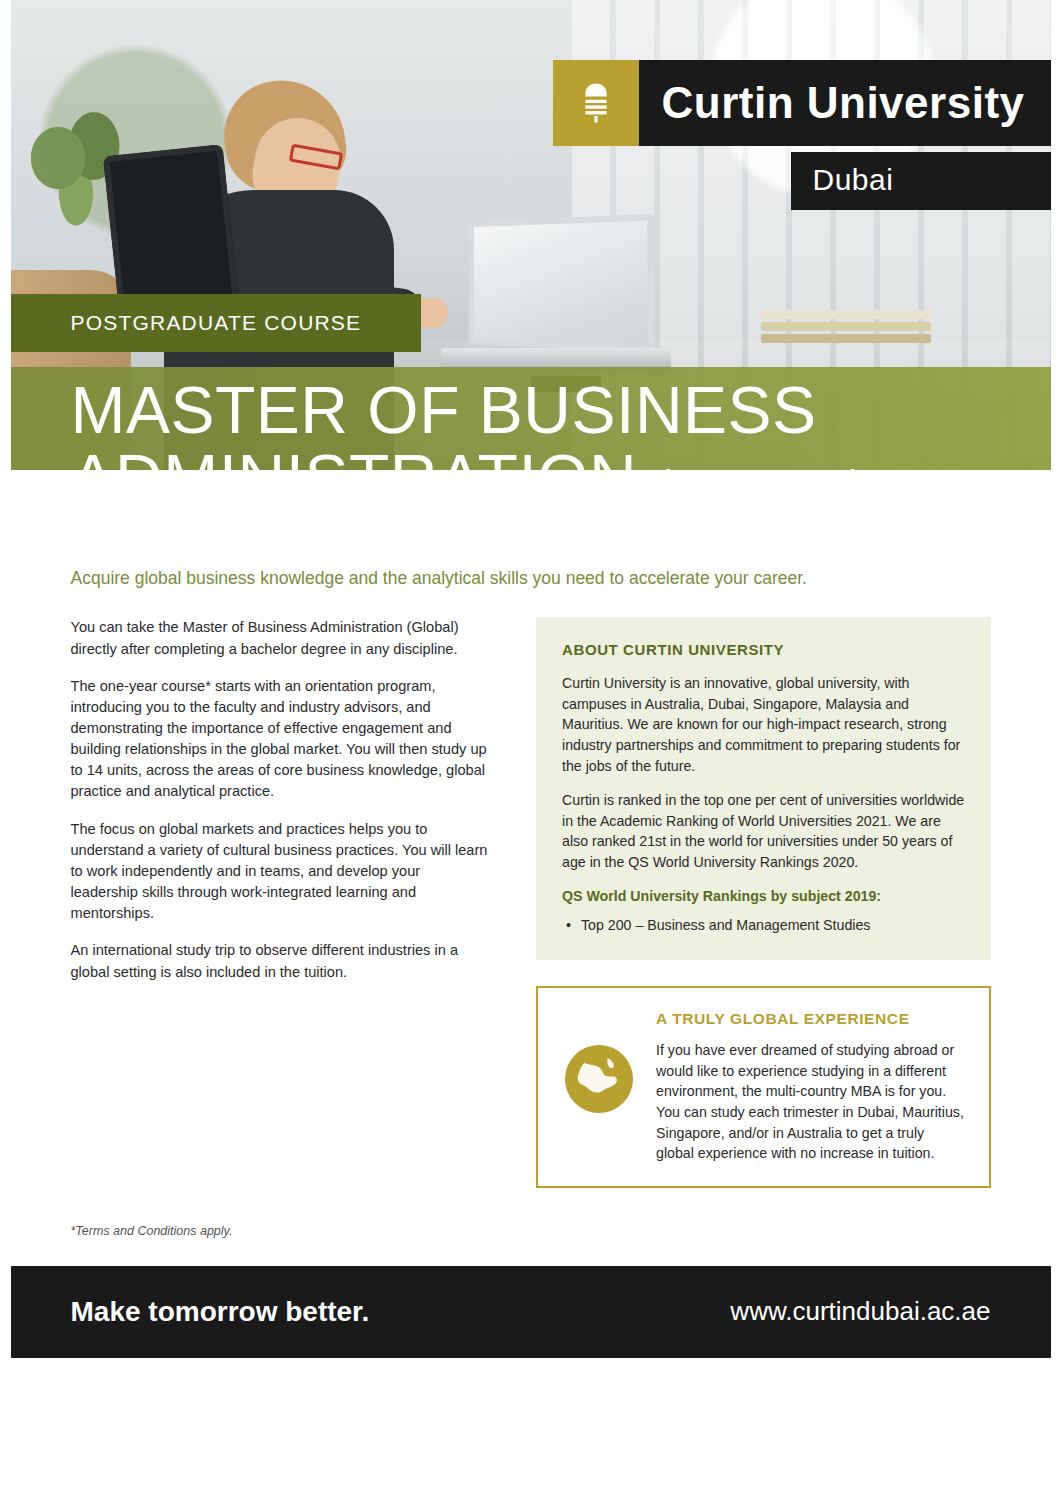Curtin University
Dubai
POSTGRADUATE COURSE
MASTER OF BUSINESS
ADMINISTRATION (GLOBAL)
Acquire global business knowledge and the analytical skills you need to accelerate your career.
You can take the Master of Business Administration (Global) directly after completing a bachelor degree in any discipline.
The one-year course* starts with an orientation program, introducing you to the faculty and industry advisors, and demonstrating the importance of effective engagement and building relationships in the global market. You will then study up to 14 units, across the areas of core business knowledge, global practice and analytical practice.
The focus on global markets and practices helps you to understand a variety of cultural business practices. You will learn to work independently and in teams, and develop your leadership skills through work-integrated learning and mentorships.
An international study trip to observe different industries in a global setting is also included in the tuition.
About Curtin University
Curtin University is an innovative, global university, with campuses in Australia, Dubai, Singapore, Malaysia and Mauritius. We are known for our high-impact research, strong industry partnerships and commitment to preparing students for the jobs of the future.
Curtin is ranked in the top one per cent of universities worldwide in the Academic Ranking of World Universities 2021. We are also ranked 21st in the world for universities under 50 years of age in the QS World University Rankings 2020.
QS World University Rankings by subject 2019:
Top 200 – Business and Management Studies
A truly global experience
If you have ever dreamed of studying abroad or would like to experience studying in a different environment, the multi-country MBA is for you. You can study each trimester in Dubai, Mauritius, Singapore, and/or in Australia to get a truly global experience with no increase in tuition.
*Terms and Conditions apply.
Make tomorrow better.
www.curtindubai.ac.ae